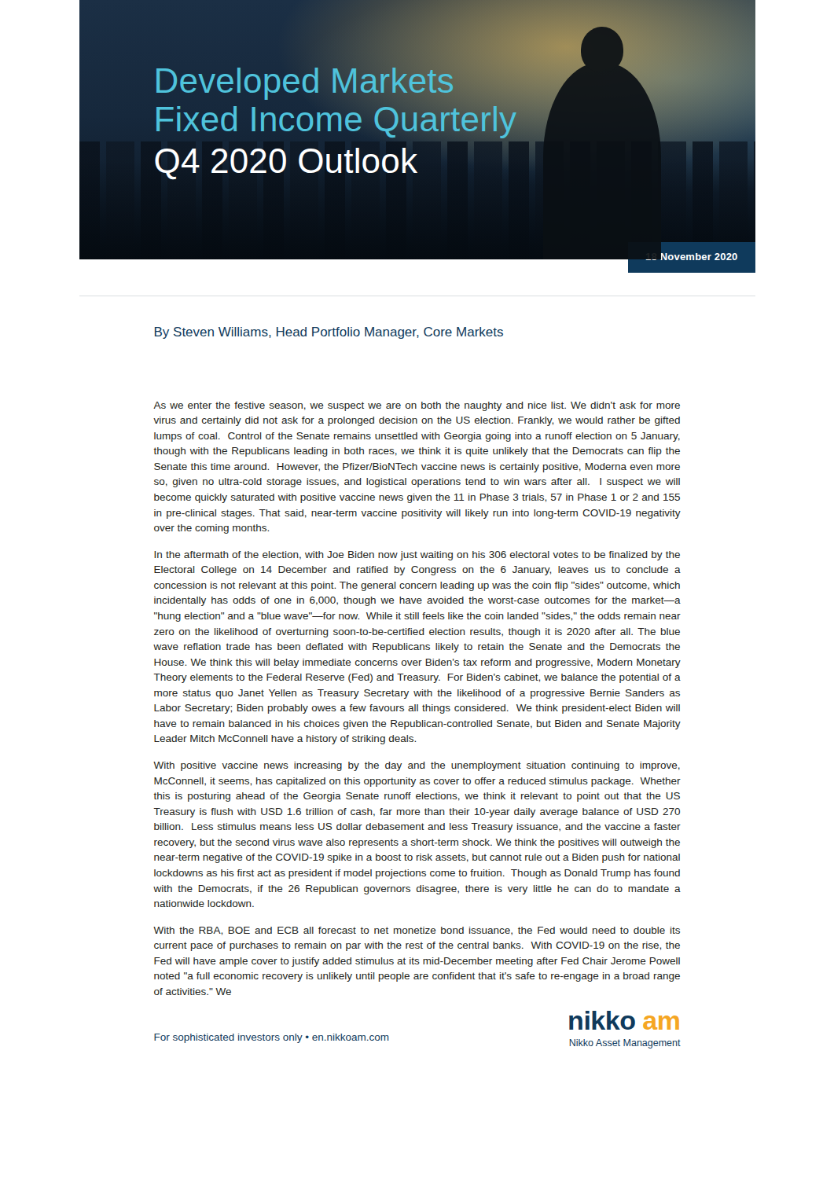Developed Markets Fixed Income Quarterly Q4 2020 Outlook
18 November 2020
By Steven Williams, Head Portfolio Manager, Core Markets
As we enter the festive season, we suspect we are on both the naughty and nice list. We didn't ask for more virus and certainly did not ask for a prolonged decision on the US election. Frankly, we would rather be gifted lumps of coal. Control of the Senate remains unsettled with Georgia going into a runoff election on 5 January, though with the Republicans leading in both races, we think it is quite unlikely that the Democrats can flip the Senate this time around. However, the Pfizer/BioNTech vaccine news is certainly positive, Moderna even more so, given no ultra-cold storage issues, and logistical operations tend to win wars after all. I suspect we will become quickly saturated with positive vaccine news given the 11 in Phase 3 trials, 57 in Phase 1 or 2 and 155 in pre-clinical stages. That said, near-term vaccine positivity will likely run into long-term COVID-19 negativity over the coming months.
In the aftermath of the election, with Joe Biden now just waiting on his 306 electoral votes to be finalized by the Electoral College on 14 December and ratified by Congress on the 6 January, leaves us to conclude a concession is not relevant at this point. The general concern leading up was the coin flip "sides" outcome, which incidentally has odds of one in 6,000, though we have avoided the worst-case outcomes for the market—a "hung election" and a "blue wave"—for now. While it still feels like the coin landed "sides," the odds remain near zero on the likelihood of overturning soon-to-be-certified election results, though it is 2020 after all. The blue wave reflation trade has been deflated with Republicans likely to retain the Senate and the Democrats the House. We think this will belay immediate concerns over Biden's tax reform and progressive, Modern Monetary Theory elements to the Federal Reserve (Fed) and Treasury. For Biden's cabinet, we balance the potential of a more status quo Janet Yellen as Treasury Secretary with the likelihood of a progressive Bernie Sanders as Labor Secretary; Biden probably owes a few favours all things considered. We think president-elect Biden will have to remain balanced in his choices given the Republican-controlled Senate, but Biden and Senate Majority Leader Mitch McConnell have a history of striking deals.
With positive vaccine news increasing by the day and the unemployment situation continuing to improve, McConnell, it seems, has capitalized on this opportunity as cover to offer a reduced stimulus package. Whether this is posturing ahead of the Georgia Senate runoff elections, we think it relevant to point out that the US Treasury is flush with USD 1.6 trillion of cash, far more than their 10-year daily average balance of USD 270 billion. Less stimulus means less US dollar debasement and less Treasury issuance, and the vaccine a faster recovery, but the second virus wave also represents a short-term shock. We think the positives will outweigh the near-term negative of the COVID-19 spike in a boost to risk assets, but cannot rule out a Biden push for national lockdowns as his first act as president if model projections come to fruition. Though as Donald Trump has found with the Democrats, if the 26 Republican governors disagree, there is very little he can do to mandate a nationwide lockdown.
With the RBA, BOE and ECB all forecast to net monetize bond issuance, the Fed would need to double its current pace of purchases to remain on par with the rest of the central banks. With COVID-19 on the rise, the Fed will have ample cover to justify added stimulus at its mid-December meeting after Fed Chair Jerome Powell noted "a full economic recovery is unlikely until people are confident that it's safe to re-engage in a broad range of activities." We
For sophisticated investors only • en.nikkoam.com
nikko am
Nikko Asset Management